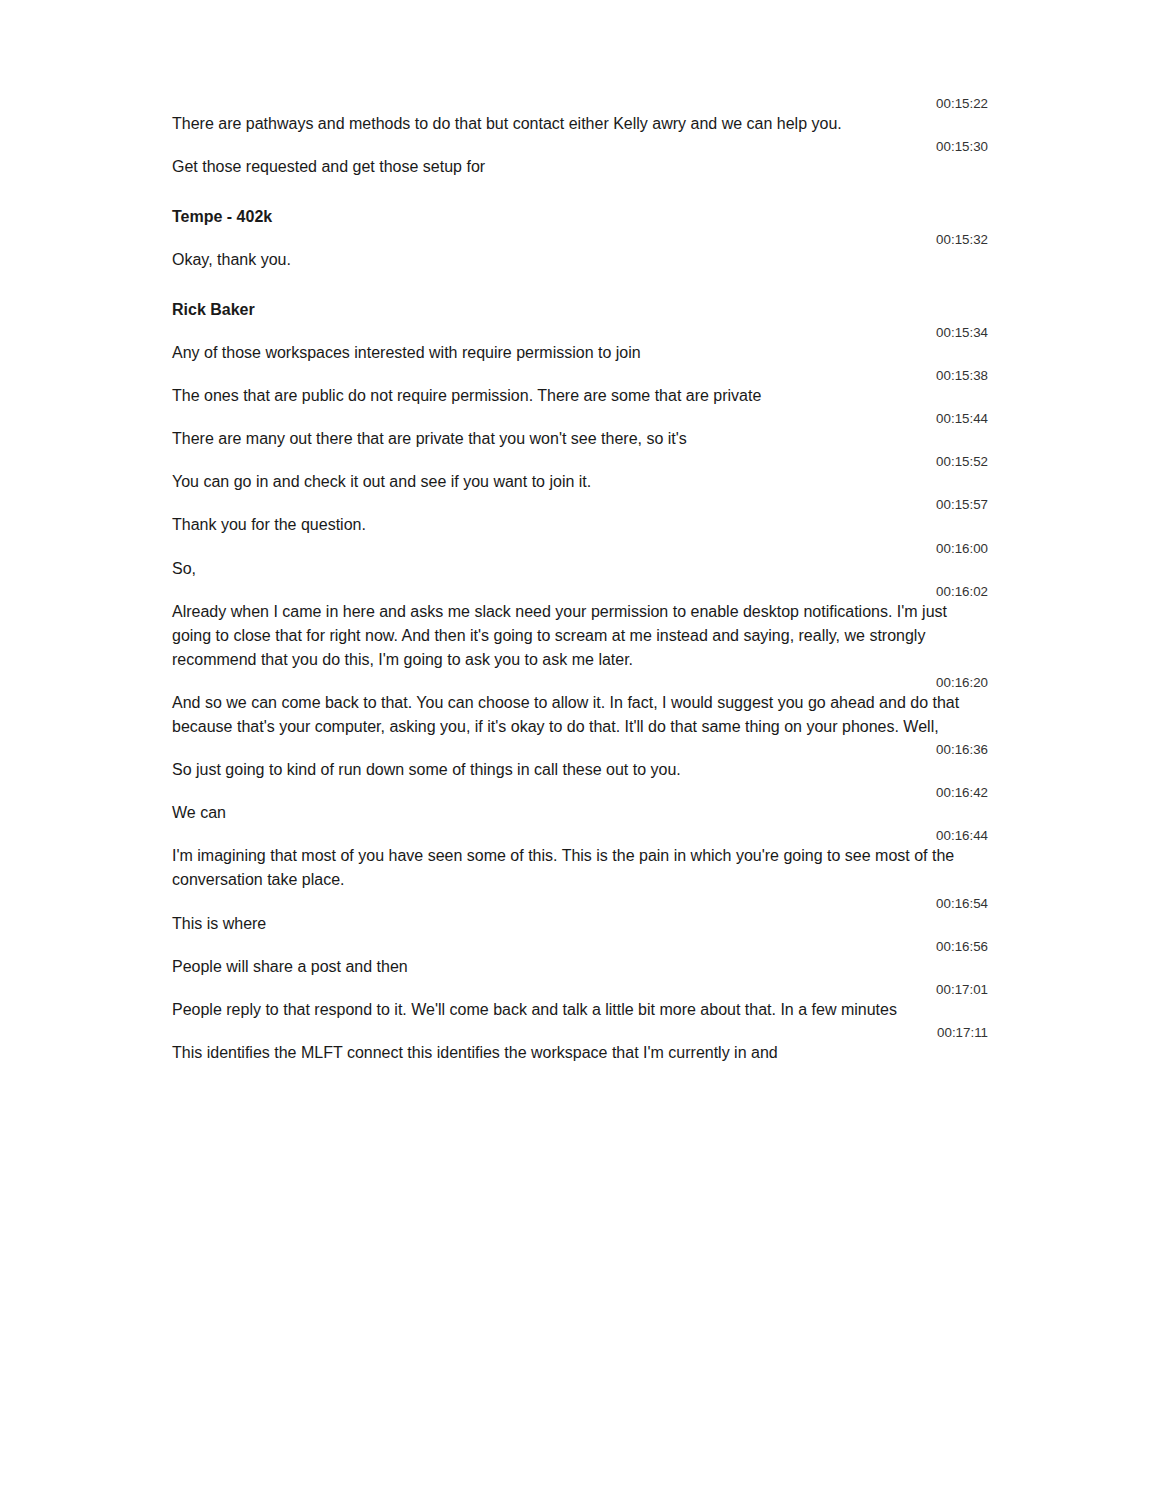00:15:22
There are pathways and methods to do that but contact either Kelly awry and we can help you.
00:15:30
Get those requested and get those setup for
Tempe - 402k
00:15:32
Okay, thank you.
Rick Baker
00:15:34
Any of those workspaces interested with require permission to join
00:15:38
The ones that are public do not require permission. There are some that are private
00:15:44
There are many out there that are private that you won't see there, so it's
00:15:52
You can go in and check it out and see if you want to join it.
00:15:57
Thank you for the question.
00:16:00
So,
00:16:02
Already when I came in here and asks me slack need your permission to enable desktop notifications. I'm just going to close that for right now. And then it's going to scream at me instead and saying, really, we strongly recommend that you do this, I'm going to ask you to ask me later.
00:16:20
And so we can come back to that. You can choose to allow it. In fact, I would suggest you go ahead and do that because that's your computer, asking you, if it's okay to do that. It'll do that same thing on your phones. Well,
00:16:36
So just going to kind of run down some of things in call these out to you.
00:16:42
We can
00:16:44
I'm imagining that most of you have seen some of this. This is the pain in which you're going to see most of the conversation take place.
00:16:54
This is where
00:16:56
People will share a post and then
00:17:01
People reply to that respond to it. We'll come back and talk a little bit more about that. In a few minutes
00:17:11
This identifies the MLFT connect this identifies the workspace that I'm currently in and